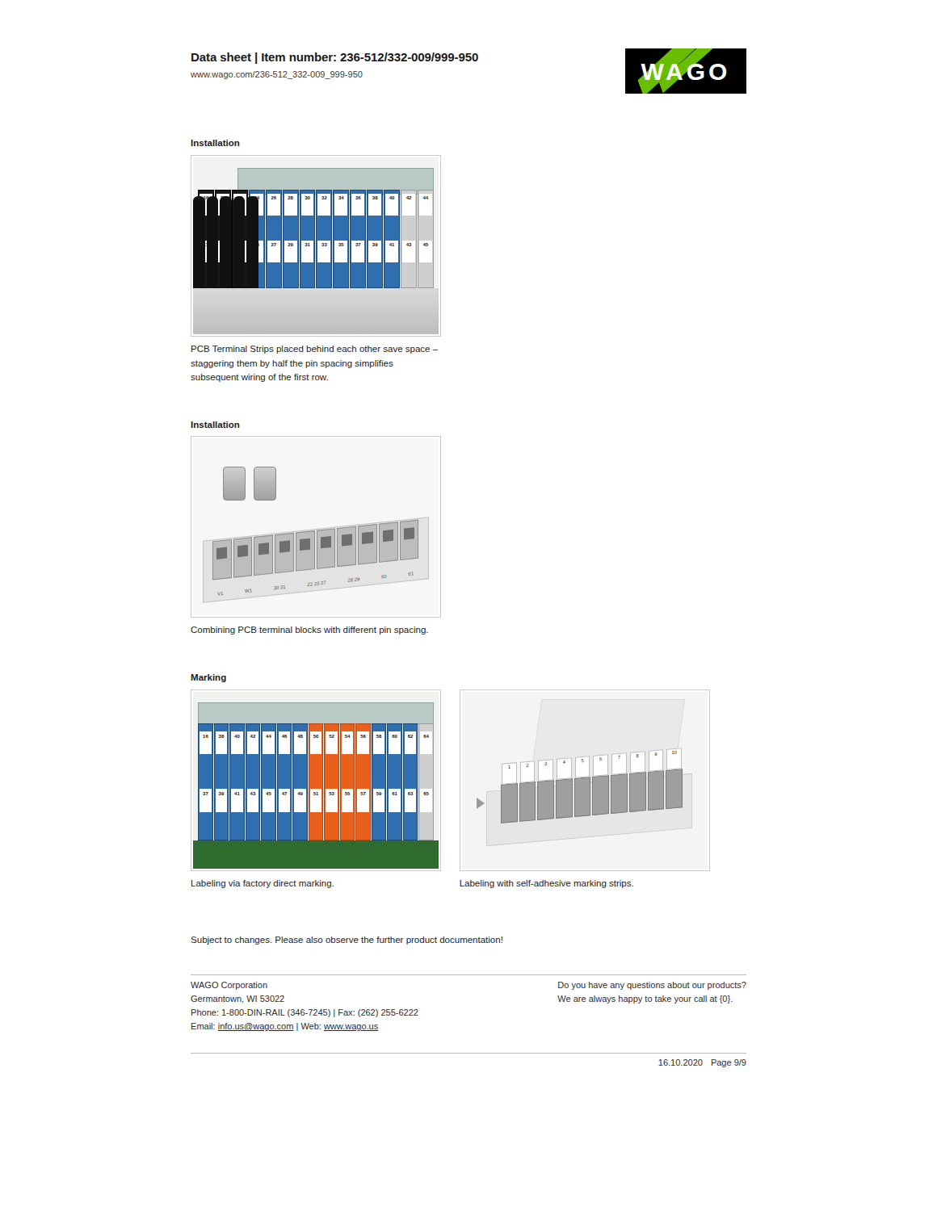Data sheet | Item number: 236-512/332-009/999-950
www.wago.com/236-512_332-009_999-950
WAGO
Installation
16
17
18
19
20
21
24
25
26
27
28
29
30
31
32
33
34
35
36
37
38
39
40
41
42
43
44
45
PCB Terminal Strips placed behind each other save space – staggering them by half the pin spacing simplifies subsequent wiring of the first row.
Installation
V1 W130 3122 23 2728 296061
Combining PCB terminal blocks with different pin spacing.
Marking
16
37
38
39
40
41
42
43
44
45
46
47
48
49
50
51
52
53
54
55
56
57
58
59
60
61
62
63
64
65
Labeling via factory direct marking.
1
2
3
4
5
6
7
8
9
10
Labeling with self-adhesive marking strips.
Subject to changes. Please also observe the further product documentation!
WAGO Corporation
Germantown, WI 53022
Phone: 1-800-DIN-RAIL (346-7245) | Fax: (262) 255-6222
Email: info.us@wago.com | Web: www.wago.us
Do you have any questions about our products?
We are always happy to take your call at {0}.
16.10.2020 Page 9/9